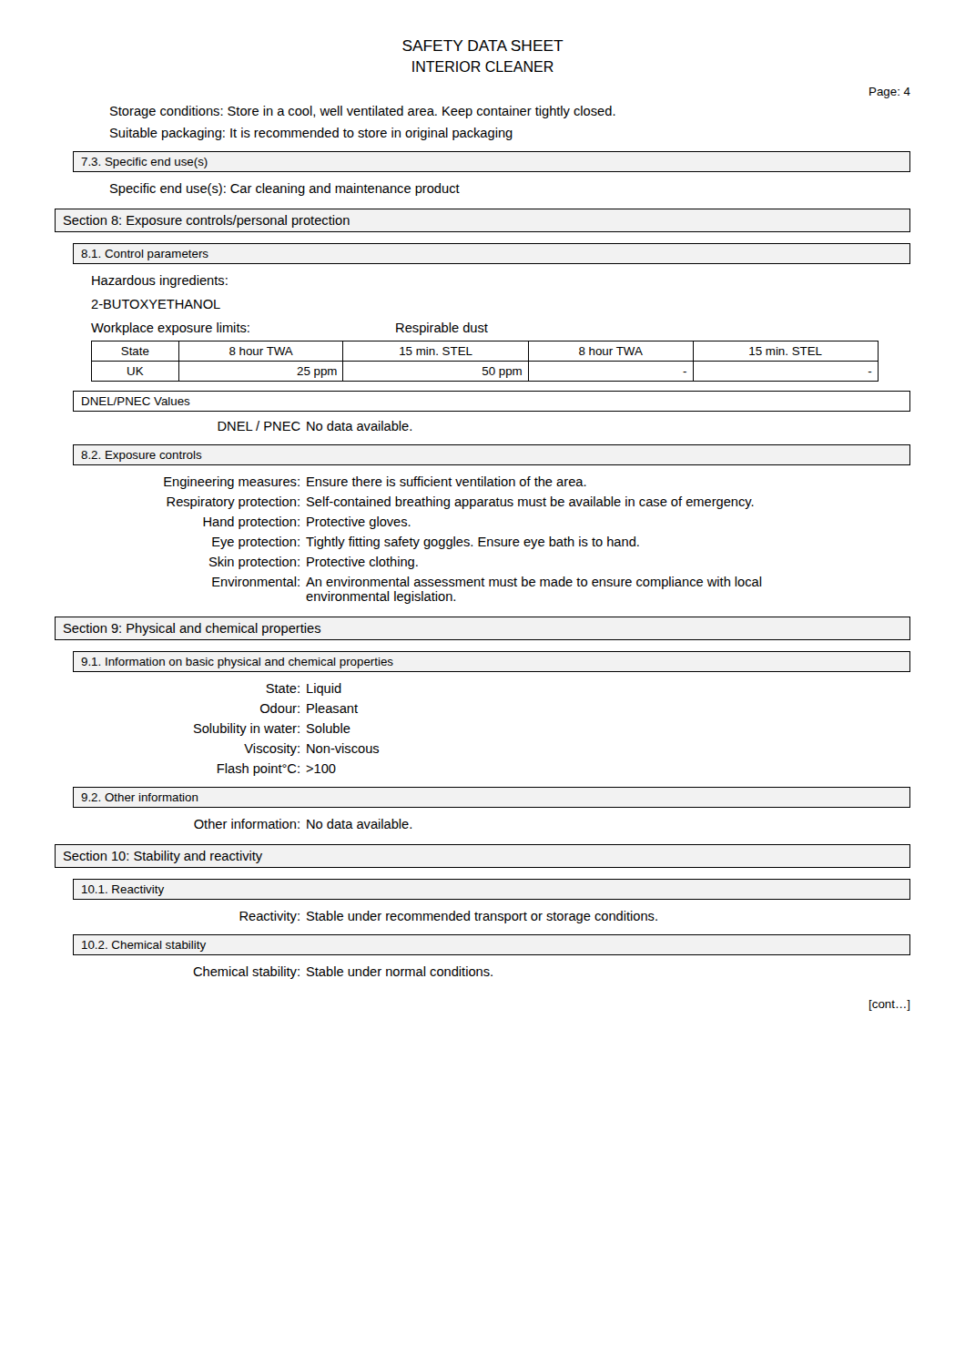SAFETY DATA SHEET
INTERIOR CLEANER
Page: 4
Storage conditions: Store in a cool, well ventilated area. Keep container tightly closed.
Suitable packaging: It is recommended to store in original packaging
7.3. Specific end use(s)
Specific end use(s): Car cleaning and maintenance product
Section 8: Exposure controls/personal protection
8.1. Control parameters
Hazardous ingredients:
2-BUTOXYETHANOL
Workplace exposure limits: Respirable dust
| State | 8 hour TWA | 15 min. STEL | 8 hour TWA | 15 min. STEL |
| --- | --- | --- | --- | --- |
| UK | 25 ppm | 50 ppm | - | - |
DNEL/PNEC Values
DNEL / PNEC No data available.
8.2. Exposure controls
Engineering measures: Ensure there is sufficient ventilation of the area.
Respiratory protection: Self-contained breathing apparatus must be available in case of emergency.
Hand protection: Protective gloves.
Eye protection: Tightly fitting safety goggles. Ensure eye bath is to hand.
Skin protection: Protective clothing.
Environmental: An environmental assessment must be made to ensure compliance with local
environmental legislation.
Section 9: Physical and chemical properties
9.1. Information on basic physical and chemical properties
State: Liquid
Odour: Pleasant
Solubility in water: Soluble
Viscosity: Non-viscous
Flash point°C:>100
9.2. Other information
Other information: No data available.
Section 10: Stability and reactivity
10.1. Reactivity
Reactivity: Stable under recommended transport or storage conditions.
10.2. Chemical stability
Chemical stability: Stable under normal conditions.
[cont…]